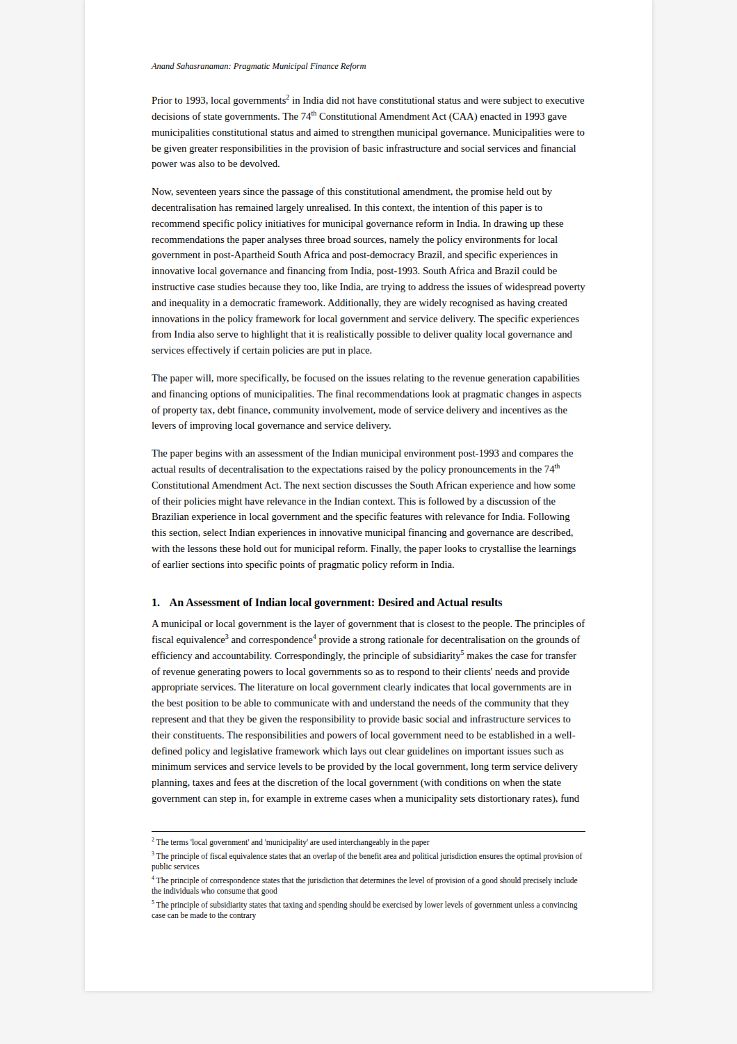Anand Sahasranaman: Pragmatic Municipal Finance Reform
Prior to 1993, local governments2 in India did not have constitutional status and were subject to executive decisions of state governments. The 74th Constitutional Amendment Act (CAA) enacted in 1993 gave municipalities constitutional status and aimed to strengthen municipal governance. Municipalities were to be given greater responsibilities in the provision of basic infrastructure and social services and financial power was also to be devolved.
Now, seventeen years since the passage of this constitutional amendment, the promise held out by decentralisation has remained largely unrealised. In this context, the intention of this paper is to recommend specific policy initiatives for municipal governance reform in India. In drawing up these recommendations the paper analyses three broad sources, namely the policy environments for local government in post-Apartheid South Africa and post-democracy Brazil, and specific experiences in innovative local governance and financing from India, post-1993. South Africa and Brazil could be instructive case studies because they too, like India, are trying to address the issues of widespread poverty and inequality in a democratic framework. Additionally, they are widely recognised as having created innovations in the policy framework for local government and service delivery. The specific experiences from India also serve to highlight that it is realistically possible to deliver quality local governance and services effectively if certain policies are put in place.
The paper will, more specifically, be focused on the issues relating to the revenue generation capabilities and financing options of municipalities. The final recommendations look at pragmatic changes in aspects of property tax, debt finance, community involvement, mode of service delivery and incentives as the levers of improving local governance and service delivery.
The paper begins with an assessment of the Indian municipal environment post-1993 and compares the actual results of decentralisation to the expectations raised by the policy pronouncements in the 74th Constitutional Amendment Act. The next section discusses the South African experience and how some of their policies might have relevance in the Indian context. This is followed by a discussion of the Brazilian experience in local government and the specific features with relevance for India. Following this section, select Indian experiences in innovative municipal financing and governance are described, with the lessons these hold out for municipal reform. Finally, the paper looks to crystallise the learnings of earlier sections into specific points of pragmatic policy reform in India.
1. An Assessment of Indian local government: Desired and Actual results
A municipal or local government is the layer of government that is closest to the people. The principles of fiscal equivalence3 and correspondence4 provide a strong rationale for decentralisation on the grounds of efficiency and accountability. Correspondingly, the principle of subsidiarity5 makes the case for transfer of revenue generating powers to local governments so as to respond to their clients' needs and provide appropriate services. The literature on local government clearly indicates that local governments are in the best position to be able to communicate with and understand the needs of the community that they represent and that they be given the responsibility to provide basic social and infrastructure services to their constituents. The responsibilities and powers of local government need to be established in a well-defined policy and legislative framework which lays out clear guidelines on important issues such as minimum services and service levels to be provided by the local government, long term service delivery planning, taxes and fees at the discretion of the local government (with conditions on when the state government can step in, for example in extreme cases when a municipality sets distortionary rates), fund
2 The terms 'local government' and 'municipality' are used interchangeably in the paper
3 The principle of fiscal equivalence states that an overlap of the benefit area and political jurisdiction ensures the optimal provision of public services
4 The principle of correspondence states that the jurisdiction that determines the level of provision of a good should precisely include the individuals who consume that good
5 The principle of subsidiarity states that taxing and spending should be exercised by lower levels of government unless a convincing case can be made to the contrary